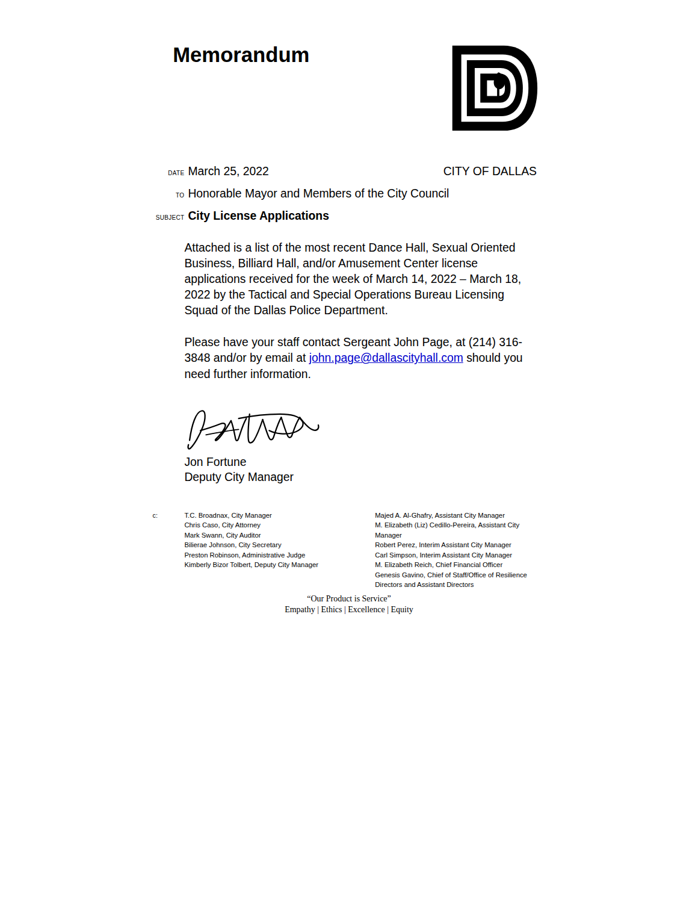Memorandum
DATE March 25, 2022 CITY OF DALLAS
TO Honorable Mayor and Members of the City Council
SUBJECT City License Applications
Attached is a list of the most recent Dance Hall, Sexual Oriented Business, Billiard Hall, and/or Amusement Center license applications received for the week of March 14, 2022 – March 18, 2022 by the Tactical and Special Operations Bureau Licensing Squad of the Dallas Police Department.
Please have your staff contact Sergeant John Page, at (214) 316-3848 and/or by email at john.page@dallascityhall.com should you need further information.
Jon Fortune
Deputy City Manager
c:
T.C. Broadnax, City Manager
Chris Caso, City Attorney
Mark Swann, City Auditor
Bilierae Johnson, City Secretary
Preston Robinson, Administrative Judge
Kimberly Bizor Tolbert, Deputy City Manager
Majed A. Al-Ghafry, Assistant City Manager
M. Elizabeth (Liz) Cedillo-Pereira, Assistant City Manager
Robert Perez, Interim Assistant City Manager
Carl Simpson, Interim Assistant City Manager
M. Elizabeth Reich, Chief Financial Officer
Genesis Gavino, Chief of Staff/Office of Resilience
Directors and Assistant Directors
“Our Product is Service”
Empathy | Ethics | Excellence | Equity